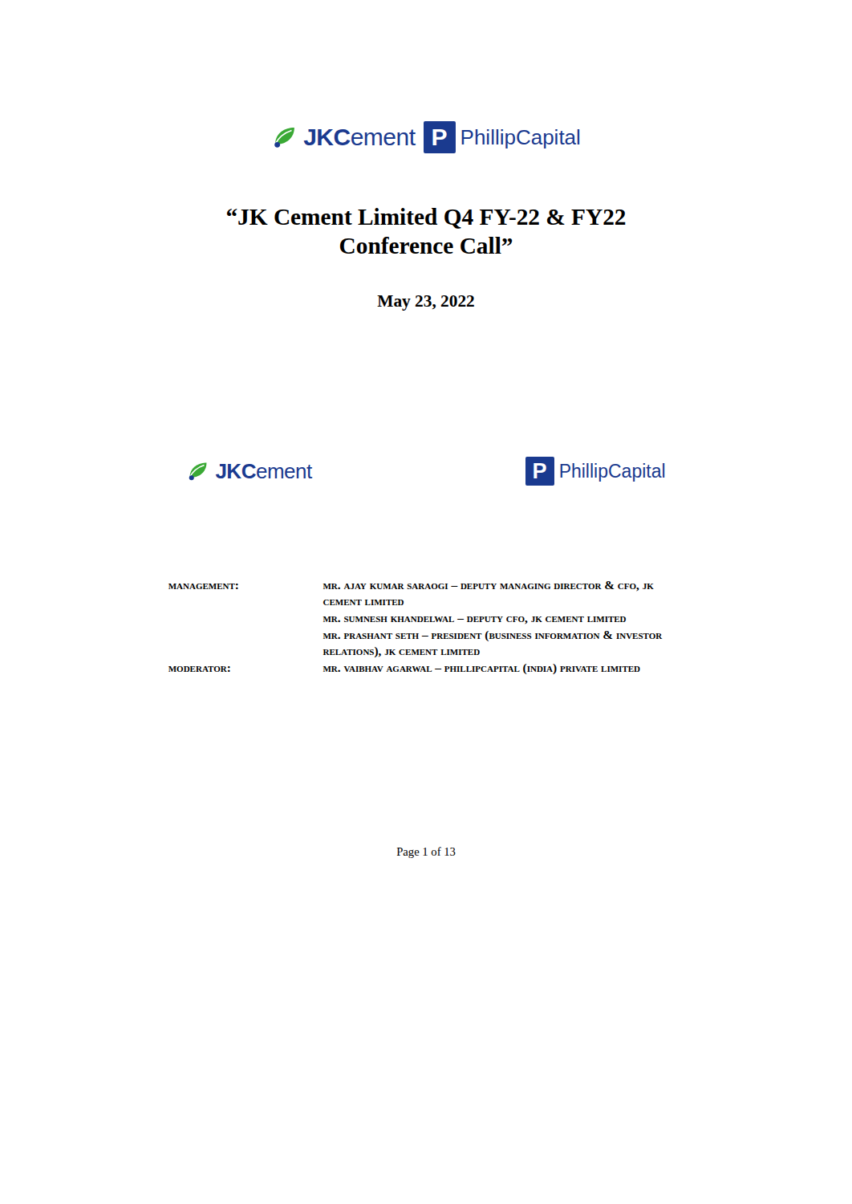JKC ement
P
PhillipCapital
“JK Cement Limited Q4 FY-22 & FY22 Conference Call”
May 23, 2022
JKC ement
P
PhillipCapital
| Management: | Mr. Ajay Kumar Saraogi – Deputy Managing Director & CFO, JK Cement Limited Mr. Sumnesh Khandelwal – Deputy CFO, JK Cement Limited Mr. Prashant Seth – President (Business Information & Investor Relations), JK Cement Limited |
| Moderator: | Mr. Vaibhav Agarwal – PhillipCapital (India) Private Limited |
Page 1 of 13